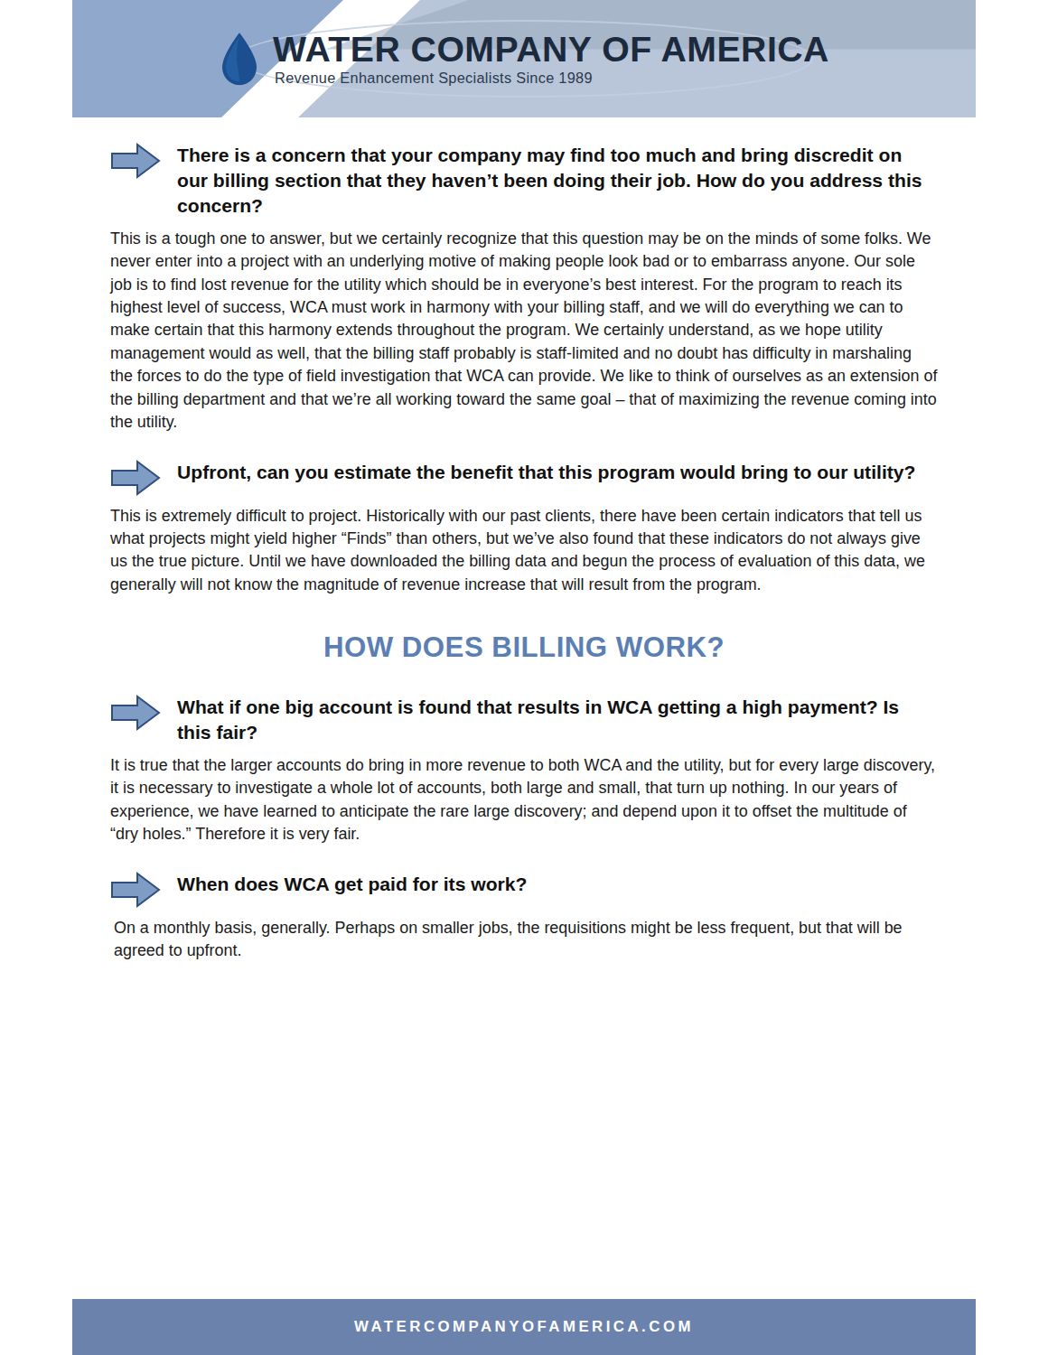WATER COMPANY OF AMERICA Revenue Enhancement Specialists Since 1989
There is a concern that your company may find too much and bring discredit on our billing section that they haven’t been doing their job. How do you address this concern?
This is a tough one to answer, but we certainly recognize that this question may be on the minds of some folks. We never enter into a project with an underlying motive of making people look bad or to embarrass anyone. Our sole job is to find lost revenue for the utility which should be in everyone’s best interest. For the program to reach its highest level of success, WCA must work in harmony with your billing staff, and we will do everything we can to make certain that this harmony extends throughout the program. We certainly understand, as we hope utility management would as well, that the billing staff probably is staff-limited and no doubt has difficulty in marshaling the forces to do the type of field investigation that WCA can provide. We like to think of ourselves as an extension of the billing department and that we’re all working toward the same goal – that of maximizing the revenue coming into the utility.
Upfront, can you estimate the benefit that this program would bring to our utility?
This is extremely difficult to project. Historically with our past clients, there have been certain indicators that tell us what projects might yield higher “Finds” than others, but we’ve also found that these indicators do not always give us the true picture. Until we have downloaded the billing data and begun the process of evaluation of this data, we generally will not know the magnitude of revenue increase that will result from the program.
HOW DOES BILLING WORK?
What if one big account is found that results in WCA getting a high payment? Is this fair?
It is true that the larger accounts do bring in more revenue to both WCA and the utility, but for every large discovery, it is necessary to investigate a whole lot of accounts, both large and small, that turn up nothing. In our years of experience, we have learned to anticipate the rare large discovery; and depend upon it to offset the multitude of “dry holes.” Therefore it is very fair.
When does WCA get paid for its work?
On a monthly basis, generally. Perhaps on smaller jobs, the requisitions might be less frequent, but that will be agreed to upfront.
WATERCOMPANYOFAMERICA.COM